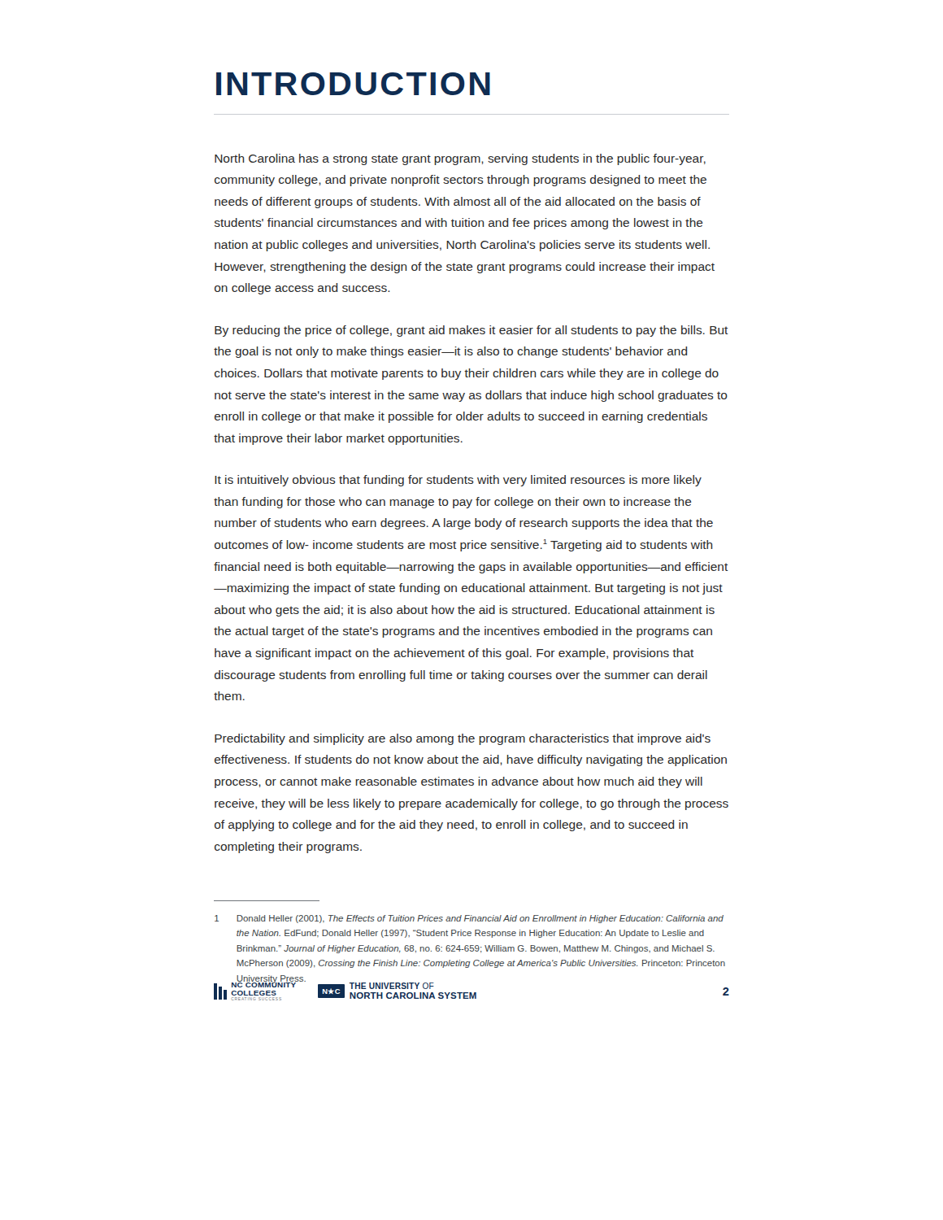INTRODUCTION
North Carolina has a strong state grant program, serving students in the public four-year, community college, and private nonprofit sectors through programs designed to meet the needs of different groups of students. With almost all of the aid allocated on the basis of students' financial circumstances and with tuition and fee prices among the lowest in the nation at public colleges and universities, North Carolina's policies serve its students well. However, strengthening the design of the state grant programs could increase their impact on college access and success.
By reducing the price of college, grant aid makes it easier for all students to pay the bills. But the goal is not only to make things easier—it is also to change students' behavior and choices. Dollars that motivate parents to buy their children cars while they are in college do not serve the state's interest in the same way as dollars that induce high school graduates to enroll in college or that make it possible for older adults to succeed in earning credentials that improve their labor market opportunities.
It is intuitively obvious that funding for students with very limited resources is more likely than funding for those who can manage to pay for college on their own to increase the number of students who earn degrees. A large body of research supports the idea that the outcomes of low- income students are most price sensitive.1 Targeting aid to students with financial need is both equitable—narrowing the gaps in available opportunities—and efficient—maximizing the impact of state funding on educational attainment. But targeting is not just about who gets the aid; it is also about how the aid is structured. Educational attainment is the actual target of the state's programs and the incentives embodied in the programs can have a significant impact on the achievement of this goal. For example, provisions that discourage students from enrolling full time or taking courses over the summer can derail them.
Predictability and simplicity are also among the program characteristics that improve aid's effectiveness. If students do not know about the aid, have difficulty navigating the application process, or cannot make reasonable estimates in advance about how much aid they will receive, they will be less likely to prepare academically for college, to go through the process of applying to college and for the aid they need, to enroll in college, and to succeed in completing their programs.
1
Donald Heller (2001), The Effects of Tuition Prices and Financial Aid on Enrollment in Higher Education: California and the Nation. EdFund; Donald Heller (1997), “Student Price Response in Higher Education: An Update to Leslie and Brinkman.” Journal of Higher Education, 68, no. 6: 624-659; William G. Bowen, Matthew M. Chingos, and Michael S. McPherson (2009), Crossing the Finish Line: Completing College at America's Public Universities. Princeton: Princeton University Press.
NC COMMUNITY
COLLEGES
CREATING SUCCESS
N★C
THE UNIVERSITY OF
NORTH CAROLINA SYSTEM
2